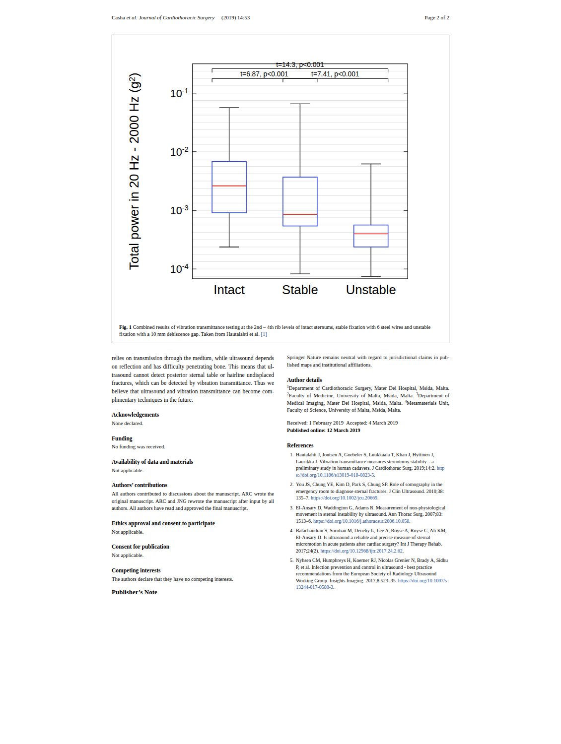Casha et al. Journal of Cardiothoracic Surgery (2019) 14:53
Page 2 of 2
Total power in 20 Hz - 2000 Hz (g2) 10-1 10-2 10-3 10-4 t=6.87, p<0.001 t=7.41, p<0.001 t=14.3, p<0.001 Intact Stable Unstable
Fig. 1 Combined results of vibration transmittance testing at the 2nd – 4th rib levels of intact sternums, stable fixation with 6 steel wires and unstable fixation with a 10 mm dehiscence gap. Taken from Hautalahti et al. [1]
relies on transmission through the medium, while ultrasound depends on reflection and has difficulty penetrating bone. This means that ultrasound cannot detect posterior sternal table or hairline undisplaced fractures, which can be detected by vibration transmittance. Thus we believe that ultrasound and vibration transmittance can become complimentary techniques in the future.
Acknowledgements
None declared.
Funding
No funding was received.
Availability of data and materials
Not applicable.
Authors’ contributions
All authors contributed to discussions about the manuscript. ARC wrote the original manuscript. ARC and JNG rewrote the manuscript after input by all authors. All authors have read and approved the final manuscript.
Ethics approval and consent to participate
Not applicable.
Consent for publication
Not applicable.
Competing interests
The authors declare that they have no competing interests.
Publisher’s Note
Springer Nature remains neutral with regard to jurisdictional claims in published maps and institutional affiliations.
Author details
1Department of Cardiothoracic Surgery, Mater Dei Hospital, Msida, Malta. 2Faculty of Medicine, University of Malta, Msida, Malta. 3Department of Medical Imaging, Mater Dei Hospital, Msida, Malta. 4Metamaterials Unit, Faculty of Science, University of Malta, Msida, Malta.
Received: 1 February 2019 Accepted: 4 March 2019
Published online: 12 March 2019
References
Hautalahti J, Joutsen A, Goebeler S, Luukkaala T, Khan J, Hyttinen J, Laurikka J. Vibration transmittance measures sternotomy stability – a preliminary study in human cadavers. J Cardiothorac Surg. 2019;14:2. https://doi.org/10.1186/s13019-018-0823-5.
You JS, Chung YE, Kim D, Park S, Chung SP. Role of somography in the emergency room to diagnose sternal fractures. J Clin Ultrasound. 2010;38: 135–7. https://doi.org/10.1002/jcu.20669.
El-Ansary D, Waddington G, Adams R. Measurement of non-physiological movement in sternal instability by ultrasound. Ann Thorac Surg. 2007;83: 1513–6. https://doi.org/10.1016/j.athoracsur.2006.10.058.
Balachandran S, Sorohan M, Denehy L, Lee A, Royse A, Royse C, Ali KM, El-Ansary D. Is ultrasound a reliable and precise measure of sternal micromotion in acute patients after cardiac surgery? Int J Therapy Rehab. 2017;24(2). https://doi.org/10.12968/ijtr.2017.24.2.62.
Nyhsen CM, Humphreys H, Koerner RJ, Nicolas Grenier N, Brady A, Sidhu P, et al. Infection prevention and control in ultrasound - best practice recommendations from the European Society of Radiology Ultrasound Working Group. Insights Imaging. 2017;8:523–35. https://doi.org/10.1007/s13244-017-0580-3.